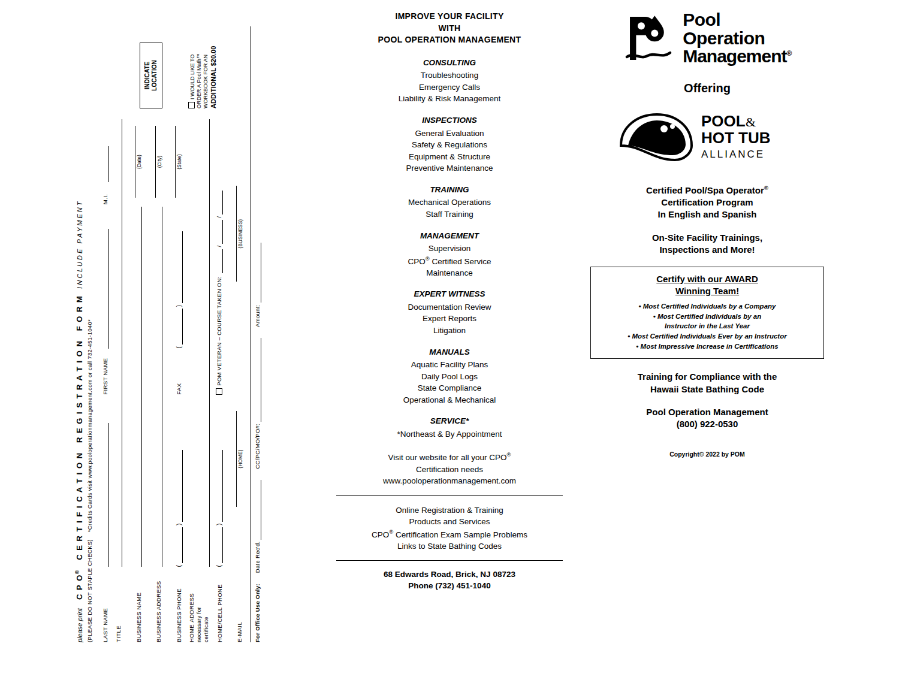============================================================ PANEL 1 — CPO Certification Registration Form (rotated) ============================================================
please print C P O® C E R T I F I C A T I O N R E G I S T R A T I O N F O R M I N C L U D E P A Y M E N T
(PLEASE DO NOT STAPLE CHECKS) *Credits Cards visit www.pooloperationmanagement.com or call 732-451-1040*
| Last Name | | First Name | | M.I. | | INDICATE LOCATION |
| Title | |
| Business Name | | (Date) |
| Business Address | | (City) |
| Business Phone | ( ) | Fax | ( ) | (State) | |
| Home Address necessary for certificate | | I WOULD LIKE TO ORDER A Pool Math™ WORKBOOK FOR AN ADDITIONAL $20.00 |
| Home/Cell Phone | ( ) | POM VETERAN – COURSE TAKEN ON: / / |
| E-mail | (HOME) | (BUSINESS) |
For Office Use Only: Date Rec'd. CC/PC/MO/PO#: Amount:
============================================================ PANEL 2 — Services ============================================================
IMPROVE YOUR FACILITY
WITH
POOL OPERATION MANAGEMENT
CONSULTING
Troubleshooting
Emergency Calls
Liability & Risk Management
INSPECTIONS
General Evaluation
Safety & Regulations
Equipment & Structure
Preventive Maintenance
TRAINING
Mechanical Operations
Staff Training
MANAGEMENT
Supervision
CPO® Certified Service
Maintenance
EXPERT WITNESS
Documentation Review
Expert Reports
Litigation
MANUALS
Aquatic Facility Plans
Daily Pool Logs
State Compliance
Operational & Mechanical
SERVICE*
*Northeast & By Appointment
Visit our website for all your CPO®
Certification needs
www.pooloperationmanagement.com
Online Registration & Training
Products and Services
CPO® Certification Exam Sample Problems
Links to State Bathing Codes
68 Edwards Road, Brick, NJ 08723
Phone (732) 451-1040
============================================================ PANEL 3 — Cover ============================================================
Pool
Operation
Management®
Offering
POOL & HOT TUB ALLIANCE
Certified Pool/Spa Operator®
Certification Program
In English and Spanish
On-Site Facility Trainings,
Inspections and More!
Certify with our AWARD
Winning Team!
• Most Certified Individuals by a Company
• Most Certified Individuals by an
Instructor in the Last Year
• Most Certified Individuals Ever by an Instructor
• Most Impressive Increase in Certifications
Training for Compliance with the
Hawaii State Bathing Code
Pool Operation Management
(800) 922-0530
Copyright© 2022 by POM